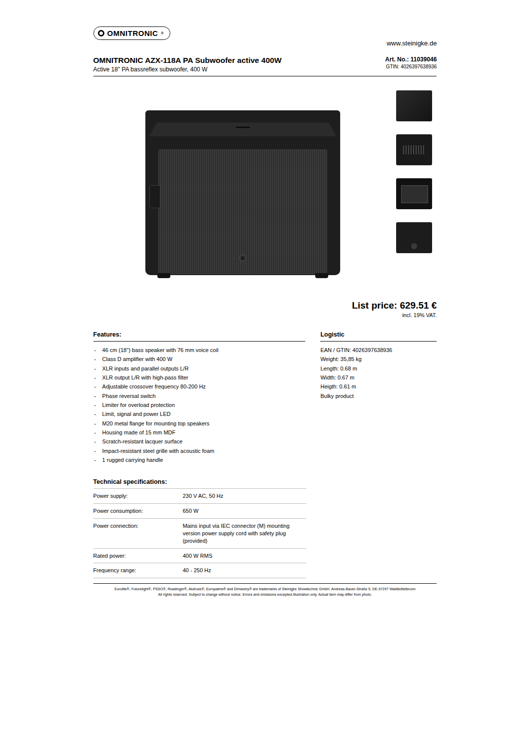OMNITRONIC®
www.steinigke.de
OMNITRONIC AZX-118A PA Subwoofer active 400W
Active 18" PA bassreflex subwoofer, 400 W
Art. No.: 11039046
GTIN: 4026397638936
List price: 629.51 €
incl. 19% VAT.
Features:
46 cm (18") bass speaker with 76 mm voice coil
Class D amplifier with 400 W
XLR inputs and parallel outputs L/R
XLR output L/R with high-pass filter
Adjustable crossover frequency 80-200 Hz
Phase reversal switch
Limiter for overload protection
Limit, signal and power LED
M20 metal flange for mounting top speakers
Housing made of 15 mm MDF
Scratch-resistant lacquer surface
Impact-resistant steel grille with acoustic foam
1 rugged carrying handle
Logistic
EAN / GTIN: 4026397638936
Weight: 35,85 kg
Length: 0.68 m
Width: 0.67 m
Heigth: 0.61 m
Bulky product
Technical specifications:
| Power supply: | 230 V AC, 50 Hz |
| Power consumption: | 650 W |
| Power connection: | Mains input via IEC connector (M) mounting version power supply cord with safety plug (provided) |
| Rated power: | 400 W RMS |
| Frequency range: | 40 - 250 Hz |
Eurolite®, Futurelight®, PSSO®, Roadinger®, Alutruss®, Europalms® and Dimavery® are trademarks of Steinigke Showtechnic GmbH, Andreas-Bauer-Straße 5, DE-97297 Waldbüttelbrunn
All rights reserved. Subject to change without notice. Errors and omissions excepted.Illustration only. Actual item may differ from photo.